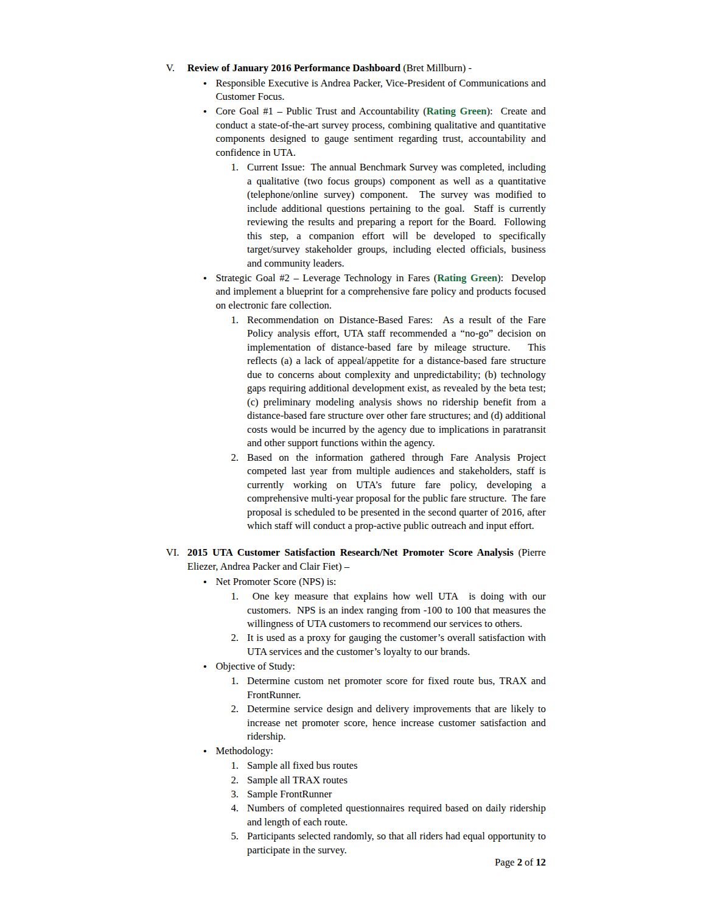V. Review of January 2016 Performance Dashboard (Bret Millburn) -
Responsible Executive is Andrea Packer, Vice-President of Communications and Customer Focus.
Core Goal #1 – Public Trust and Accountability (Rating Green): Create and conduct a state-of-the-art survey process, combining qualitative and quantitative components designed to gauge sentiment regarding trust, accountability and confidence in UTA.
Current Issue: The annual Benchmark Survey was completed, including a qualitative (two focus groups) component as well as a quantitative (telephone/online survey) component. The survey was modified to include additional questions pertaining to the goal. Staff is currently reviewing the results and preparing a report for the Board. Following this step, a companion effort will be developed to specifically target/survey stakeholder groups, including elected officials, business and community leaders.
Strategic Goal #2 – Leverage Technology in Fares (Rating Green): Develop and implement a blueprint for a comprehensive fare policy and products focused on electronic fare collection.
Recommendation on Distance-Based Fares: As a result of the Fare Policy analysis effort, UTA staff recommended a “no-go” decision on implementation of distance-based fare by mileage structure. This reflects (a) a lack of appeal/appetite for a distance-based fare structure due to concerns about complexity and unpredictability; (b) technology gaps requiring additional development exist, as revealed by the beta test; (c) preliminary modeling analysis shows no ridership benefit from a distance-based fare structure over other fare structures; and (d) additional costs would be incurred by the agency due to implications in paratransit and other support functions within the agency.
Based on the information gathered through Fare Analysis Project competed last year from multiple audiences and stakeholders, staff is currently working on UTA’s future fare policy, developing a comprehensive multi-year proposal for the public fare structure. The fare proposal is scheduled to be presented in the second quarter of 2016, after which staff will conduct a prop-active public outreach and input effort.
VI. 2015 UTA Customer Satisfaction Research/Net Promoter Score Analysis (Pierre Eliezer, Andrea Packer and Clair Fiet) –
Net Promoter Score (NPS) is:
One key measure that explains how well UTA is doing with our customers. NPS is an index ranging from -100 to 100 that measures the willingness of UTA customers to recommend our services to others.
It is used as a proxy for gauging the customer’s overall satisfaction with UTA services and the customer’s loyalty to our brands.
Objective of Study:
Determine custom net promoter score for fixed route bus, TRAX and FrontRunner.
Determine service design and delivery improvements that are likely to increase net promoter score, hence increase customer satisfaction and ridership.
Methodology:
Sample all fixed bus routes
Sample all TRAX routes
Sample FrontRunner
Numbers of completed questionnaires required based on daily ridership and length of each route.
Participants selected randomly, so that all riders had equal opportunity to participate in the survey.
Page 2 of 12